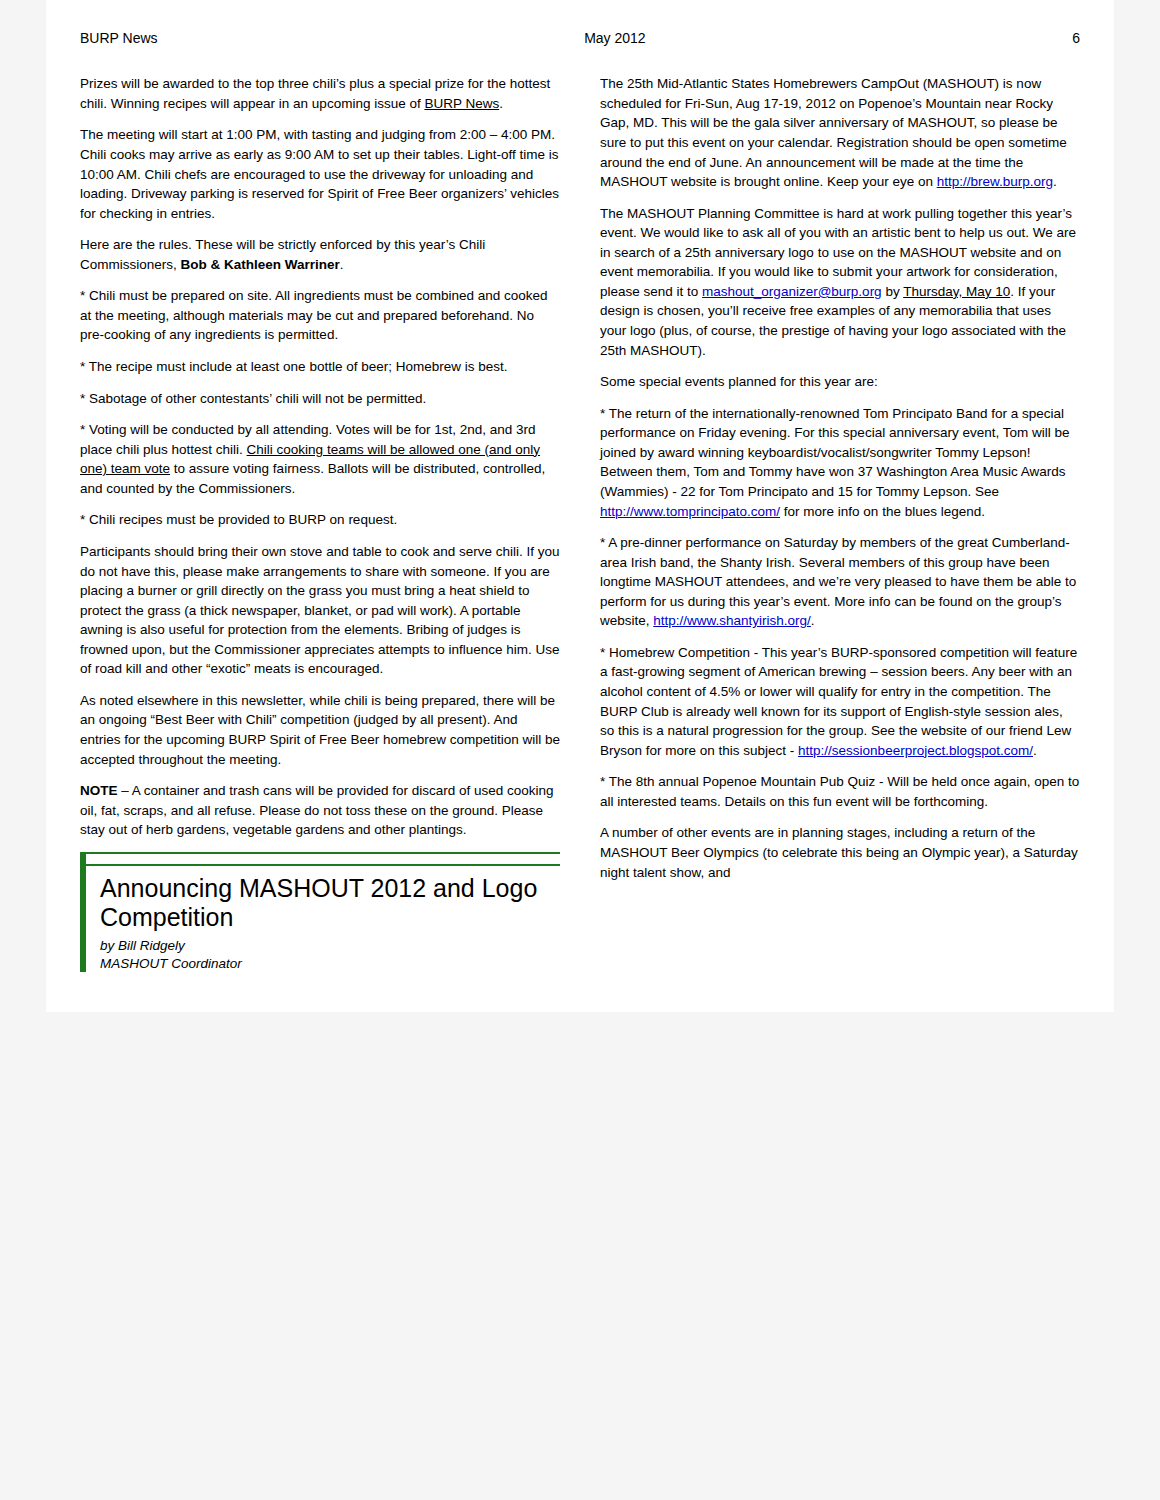BURP News
May 2012
6
Prizes will be awarded to the top three chili’s plus a special prize for the hottest chili. Winning recipes will appear in an upcoming issue of BURP News.
The meeting will start at 1:00 PM, with tasting and judging from 2:00 – 4:00 PM. Chili cooks may arrive as early as 9:00 AM to set up their tables. Light-off time is 10:00 AM. Chili chefs are encouraged to use the driveway for unloading and loading. Driveway parking is reserved for Spirit of Free Beer organizers’ vehicles for checking in entries.
Here are the rules. These will be strictly enforced by this year’s Chili Commissioners, Bob & Kathleen Warriner.
* Chili must be prepared on site. All ingredients must be combined and cooked at the meeting, although materials may be cut and prepared beforehand. No pre-cooking of any ingredients is permitted.
* The recipe must include at least one bottle of beer; Homebrew is best.
* Sabotage of other contestants’ chili will not be permitted.
* Voting will be conducted by all attending. Votes will be for 1st, 2nd, and 3rd place chili plus hottest chili. Chili cooking teams will be allowed one (and only one) team vote to assure voting fairness. Ballots will be distributed, controlled, and counted by the Commissioners.
* Chili recipes must be provided to BURP on request.
Participants should bring their own stove and table to cook and serve chili. If you do not have this, please make arrangements to share with someone. If you are placing a burner or grill directly on the grass you must bring a heat shield to protect the grass (a thick newspaper, blanket, or pad will work). A portable awning is also useful for protection from the elements. Bribing of judges is frowned upon, but the Commissioner appreciates attempts to influence him. Use of road kill and other “exotic” meats is encouraged.
As noted elsewhere in this newsletter, while chili is being prepared, there will be an ongoing “Best Beer with Chili” competition (judged by all present). And entries for the upcoming BURP Spirit of Free Beer homebrew competition will be accepted throughout the meeting.
NOTE – A container and trash cans will be provided for discard of used cooking oil, fat, scraps, and all refuse. Please do not toss these on the ground. Please stay out of herb gardens, vegetable gardens and other plantings.
Announcing MASHOUT 2012 and Logo Competition
by Bill Ridgely
MASHOUT Coordinator
The 25th Mid-Atlantic States Homebrewers CampOut (MASHOUT) is now scheduled for Fri-Sun, Aug 17-19, 2012 on Popenoe’s Mountain near Rocky Gap, MD. This will be the gala silver anniversary of MASHOUT, so please be sure to put this event on your calendar. Registration should be open sometime around the end of June. An announcement will be made at the time the MASHOUT website is brought online. Keep your eye on http://brew.burp.org.
The MASHOUT Planning Committee is hard at work pulling together this year’s event. We would like to ask all of you with an artistic bent to help us out. We are in search of a 25th anniversary logo to use on the MASHOUT website and on event memorabilia. If you would like to submit your artwork for consideration, please send it to mashout_organizer@burp.org by Thursday, May 10. If your design is chosen, you’ll receive free examples of any memorabilia that uses your logo (plus, of course, the prestige of having your logo associated with the 25th MASHOUT).
Some special events planned for this year are:
* The return of the internationally-renowned Tom Principato Band for a special performance on Friday evening. For this special anniversary event, Tom will be joined by award winning keyboardist/vocalist/songwriter Tommy Lepson! Between them, Tom and Tommy have won 37 Washington Area Music Awards (Wammies) - 22 for Tom Principato and 15 for Tommy Lepson. See http://www.tomprincipato.com/ for more info on the blues legend.
* A pre-dinner performance on Saturday by members of the great Cumberland-area Irish band, the Shanty Irish. Several members of this group have been longtime MASHOUT attendees, and we’re very pleased to have them be able to perform for us during this year’s event. More info can be found on the group’s website, http://www.shantyirish.org/.
* Homebrew Competition - This year’s BURP-sponsored competition will feature a fast-growing segment of American brewing – session beers. Any beer with an alcohol content of 4.5% or lower will qualify for entry in the competition. The BURP Club is already well known for its support of English-style session ales, so this is a natural progression for the group. See the website of our friend Lew Bryson for more on this subject - http://sessionbeerproject.blogspot.com/.
* The 8th annual Popenoe Mountain Pub Quiz - Will be held once again, open to all interested teams. Details on this fun event will be forthcoming.
A number of other events are in planning stages, including a return of the MASHOUT Beer Olympics (to celebrate this being an Olympic year), a Saturday night talent show, and